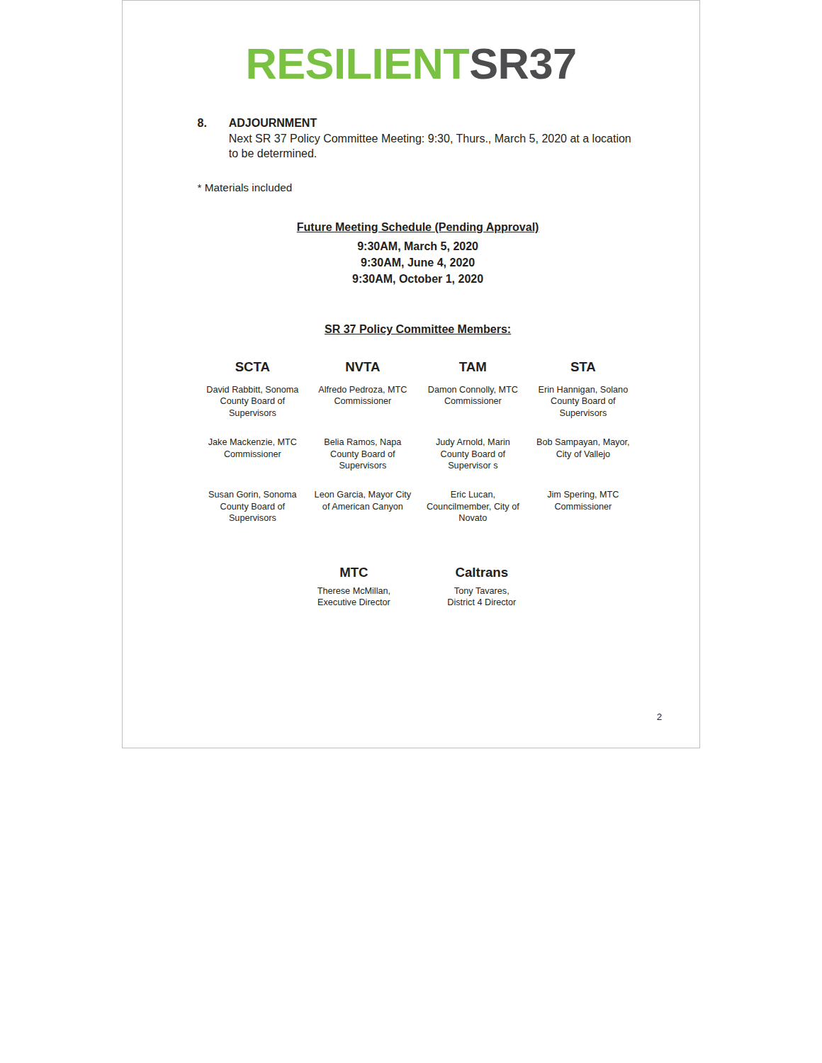RESILIENT SR37
8. ADJOURNMENT
Next SR 37 Policy Committee Meeting: 9:30, Thurs., March 5, 2020 at a location to be determined.
* Materials included
Future Meeting Schedule (Pending Approval)
9:30AM, March 5, 2020
9:30AM, June 4, 2020
9:30AM, October 1, 2020
SR 37 Policy Committee Members:
| SCTA | NVTA | TAM | STA |
| --- | --- | --- | --- |
| David Rabbitt, Sonoma County Board of Supervisors | Alfredo Pedroza, MTC Commissioner | Damon Connolly, MTC Commissioner | Erin Hannigan, Solano County Board of Supervisors |
| Jake Mackenzie, MTC Commissioner | Belia Ramos, Napa County Board of Supervisors | Judy Arnold, Marin County Board of Supervisor s | Bob Sampayan, Mayor, City of Vallejo |
| Susan Gorin, Sonoma County Board of Supervisors | Leon Garcia, Mayor City of American Canyon | Eric Lucan, Councilmember, City of Novato | Jim Spering, MTC Commissioner |
| MTC | Caltrans |
| --- | --- |
| Therese McMillan, Executive Director | Tony Tavares, District 4 Director |
2